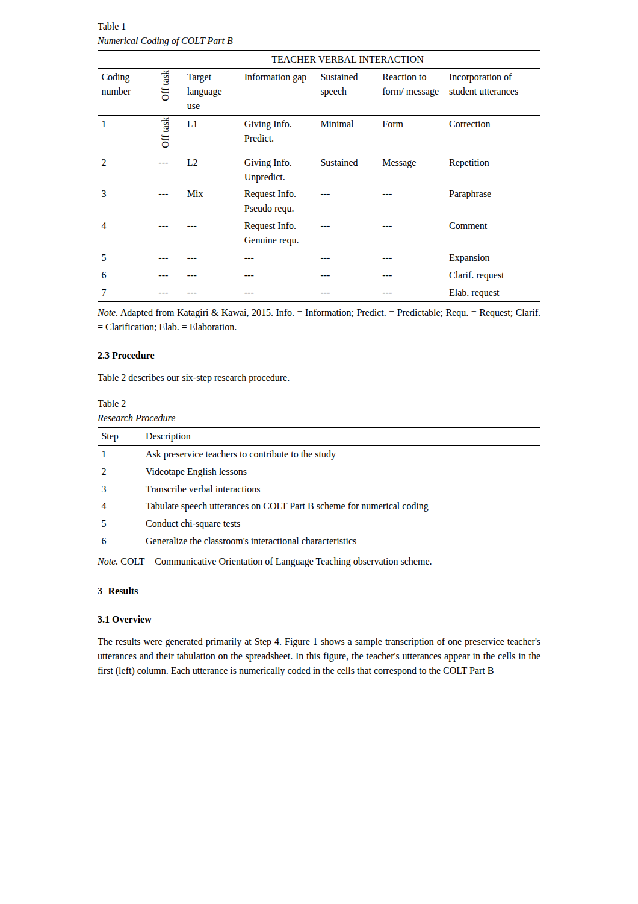Table 1 Numerical Coding of COLT Part B
| | TEACHER VERBAL INTERACTION |
| --- | --- |
| Coding number | Off task | Target language use | Information gap | Sustained speech | Reaction to form/ message | Incorporation of student utterances |
| 1 | Off task | L1 | Giving Info. Predict. | Minimal | Form | Correction |
| 2 | --- | L2 | Giving Info. Unpredict. | Sustained | Message | Repetition |
| 3 | --- | Mix | Request Info. Pseudo requ. | --- | --- | Paraphrase |
| 4 | --- | --- | Request Info. Genuine requ. | --- | --- | Comment |
| 5 | --- | --- | --- | --- | --- | Expansion |
| 6 | --- | --- | --- | --- | --- | Clarif. request |
| 7 | --- | --- | --- | --- | --- | Elab. request |
Note. Adapted from Katagiri & Kawai, 2015. Info. = Information; Predict. = Predictable; Requ. = Request; Clarif. = Clarification; Elab. = Elaboration.
2.3 Procedure
Table 2 describes our six-step research procedure.
Table 2 Research Procedure
| Step | Description |
| --- | --- |
| 1 | Ask preservice teachers to contribute to the study |
| 2 | Videotape English lessons |
| 3 | Transcribe verbal interactions |
| 4 | Tabulate speech utterances on COLT Part B scheme for numerical coding |
| 5 | Conduct chi-square tests |
| 6 | Generalize the classroom's interactional characteristics |
Note. COLT = Communicative Orientation of Language Teaching observation scheme.
3 Results
3.1 Overview
The results were generated primarily at Step 4. Figure 1 shows a sample transcription of one preservice teacher's utterances and their tabulation on the spreadsheet. In this figure, the teacher's utterances appear in the cells in the first (left) column. Each utterance is numerically coded in the cells that correspond to the COLT Part B